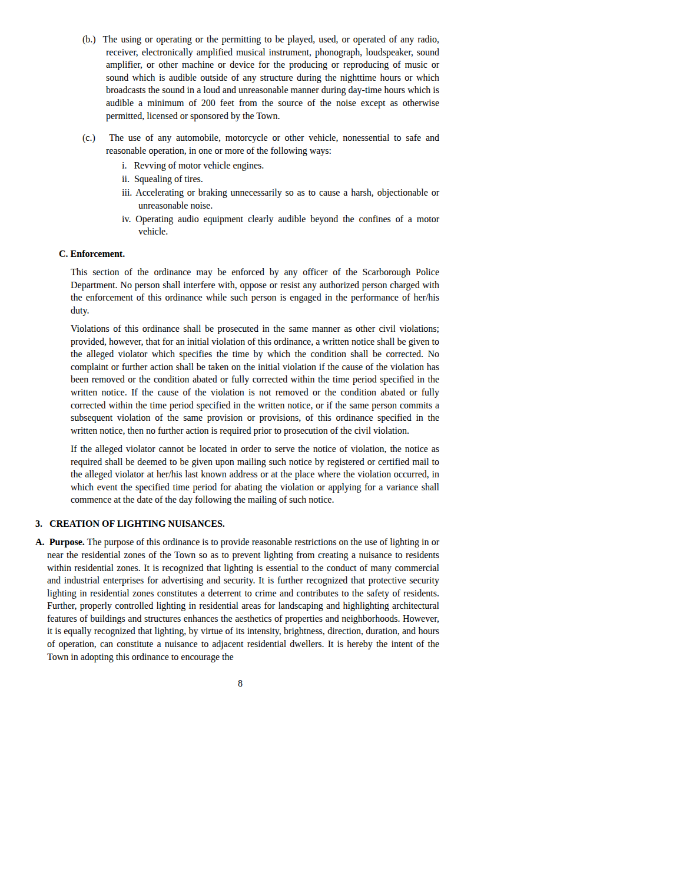(b.) The using or operating or the permitting to be played, used, or operated of any radio, receiver, electronically amplified musical instrument, phonograph, loudspeaker, sound amplifier, or other machine or device for the producing or reproducing of music or sound which is audible outside of any structure during the nighttime hours or which broadcasts the sound in a loud and unreasonable manner during day-time hours which is audible a minimum of 200 feet from the source of the noise except as otherwise permitted, licensed or sponsored by the Town.
(c.) The use of any automobile, motorcycle or other vehicle, nonessential to safe and reasonable operation, in one or more of the following ways:
i. Revving of motor vehicle engines.
ii. Squealing of tires.
iii. Accelerating or braking unnecessarily so as to cause a harsh, objectionable or unreasonable noise.
iv. Operating audio equipment clearly audible beyond the confines of a motor vehicle.
C. Enforcement.
This section of the ordinance may be enforced by any officer of the Scarborough Police Department. No person shall interfere with, oppose or resist any authorized person charged with the enforcement of this ordinance while such person is engaged in the performance of her/his duty.
Violations of this ordinance shall be prosecuted in the same manner as other civil violations; provided, however, that for an initial violation of this ordinance, a written notice shall be given to the alleged violator which specifies the time by which the condition shall be corrected. No complaint or further action shall be taken on the initial violation if the cause of the violation has been removed or the condition abated or fully corrected within the time period specified in the written notice. If the cause of the violation is not removed or the condition abated or fully corrected within the time period specified in the written notice, or if the same person commits a subsequent violation of the same provision or provisions, of this ordinance specified in the written notice, then no further action is required prior to prosecution of the civil violation.
If the alleged violator cannot be located in order to serve the notice of violation, the notice as required shall be deemed to be given upon mailing such notice by registered or certified mail to the alleged violator at her/his last known address or at the place where the violation occurred, in which event the specified time period for abating the violation or applying for a variance shall commence at the date of the day following the mailing of such notice.
3. CREATION OF LIGHTING NUISANCES.
A. Purpose. The purpose of this ordinance is to provide reasonable restrictions on the use of lighting in or near the residential zones of the Town so as to prevent lighting from creating a nuisance to residents within residential zones. It is recognized that lighting is essential to the conduct of many commercial and industrial enterprises for advertising and security. It is further recognized that protective security lighting in residential zones constitutes a deterrent to crime and contributes to the safety of residents. Further, properly controlled lighting in residential areas for landscaping and highlighting architectural features of buildings and structures enhances the aesthetics of properties and neighborhoods. However, it is equally recognized that lighting, by virtue of its intensity, brightness, direction, duration, and hours of operation, can constitute a nuisance to adjacent residential dwellers. It is hereby the intent of the Town in adopting this ordinance to encourage the
8